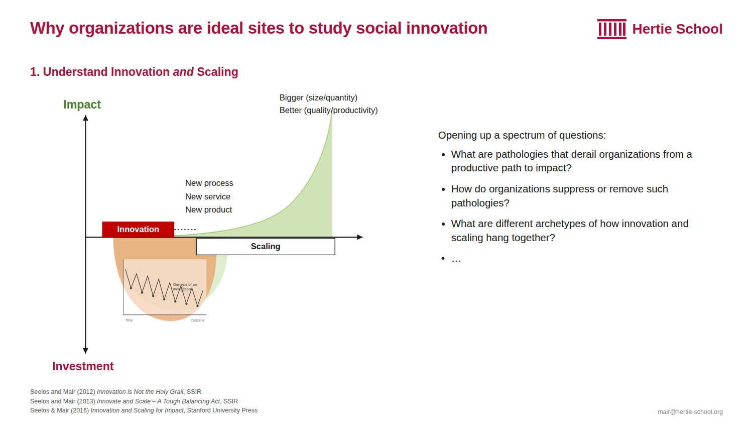Why organizations are ideal sites to study social innovation
Hertie School
1. Understand Innovation and Scaling
Innovation and scaling curve diagram A chart with a vertical axis labelled Impact above and Investment below, and a horizontal axis. An orange region below the axis represents the genesis of an innovation with a jagged learning curve. A green region rising to the upper right represents scaling, leading to outcomes that are bigger in size or quantity and better in quality or productivity. Labels indicate new process, new service and new product. Genesis of an innovation Time Outcome Impact Investment Innovation Scaling New process New service New product Bigger (size/quantity) Better (quality/productivity)
Diagram showing the relationship between innovation (investment below the axis) and scaling (impact above the axis), with scaling producing outcomes that are bigger in size or quantity and better in quality or productivity.
Opening up a spectrum of questions:
What are pathologies that derail organizations from a productive path to impact?
How do organizations suppress or remove such pathologies?
What are different archetypes of how innovation and scaling hang together?
…
Seelos and Mair (2012) Innovation is Not the Holy Grail, SSIR
Seelos and Mair (2013) Innovate and Scale – A Tough Balancing Act, SSIR
Seelos & Mair (2016) Innovation and Scaling for Impact, Stanford University Press
mair@hertie-school.org